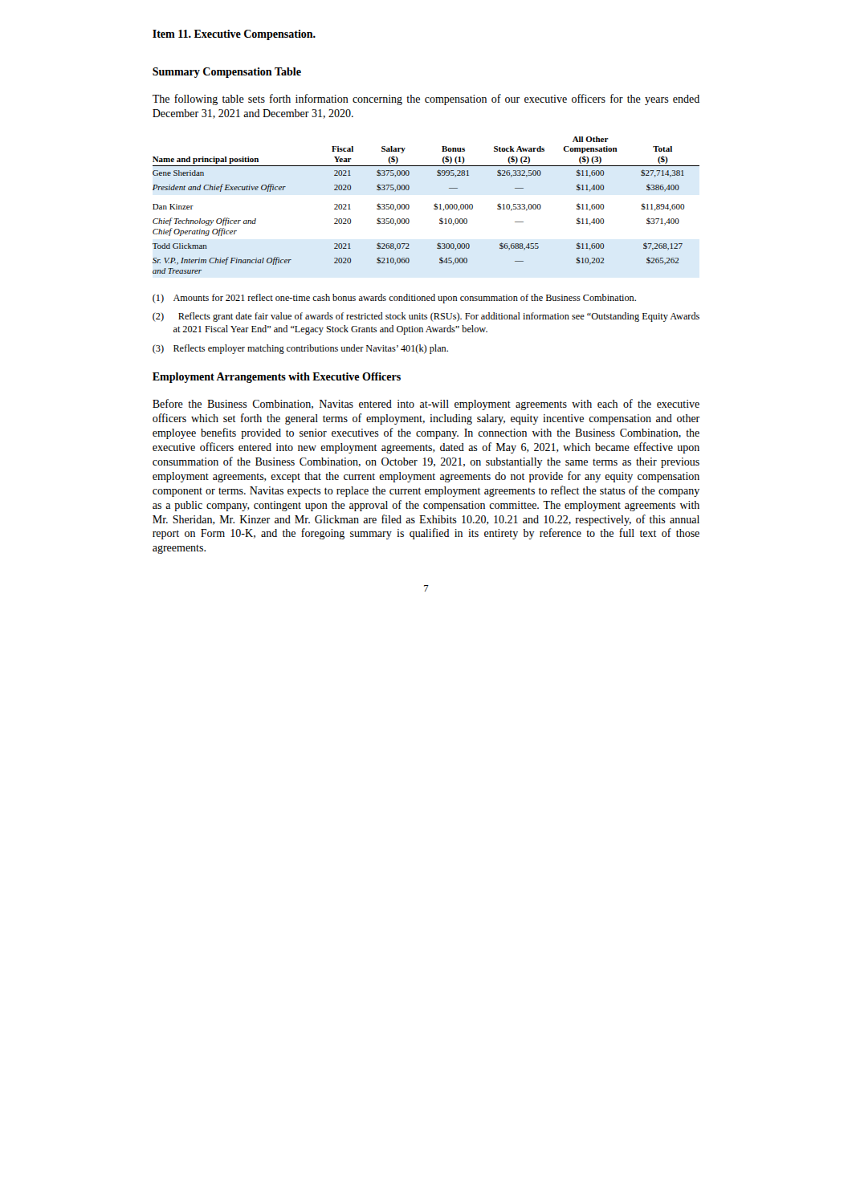Item 11. Executive Compensation.
Summary Compensation Table
The following table sets forth information concerning the compensation of our executive officers for the years ended December 31, 2021 and December 31, 2020.
| Name and principal position | Fiscal Year | Salary ($) | Bonus ($) (1) | Stock Awards ($) (2) | All Other Compensation ($) (3) | Total ($) |
| --- | --- | --- | --- | --- | --- | --- |
| Gene Sheridan | 2021 | $375,000 | $995,281 | $26,332,500 | $11,600 | $27,714,381 |
| President and Chief Executive Officer | 2020 | $375,000 | — | — | $11,400 | $386,400 |
| Dan Kinzer | 2021 | $350,000 | $1,000,000 | $10,533,000 | $11,600 | $11,894,600 |
| Chief Technology Officer and Chief Operating Officer | 2020 | $350,000 | $10,000 | — | $11,400 | $371,400 |
| Todd Glickman | 2021 | $268,072 | $300,000 | $6,688,455 | $11,600 | $7,268,127 |
| Sr. V.P., Interim Chief Financial Officer and Treasurer | 2020 | $210,060 | $45,000 | — | $10,202 | $265,262 |
(1) Amounts for 2021 reflect one-time cash bonus awards conditioned upon consummation of the Business Combination.
(2) Reflects grant date fair value of awards of restricted stock units (RSUs). For additional information see “Outstanding Equity Awards at 2021 Fiscal Year End” and “Legacy Stock Grants and Option Awards” below.
(3) Reflects employer matching contributions under Navitas’ 401(k) plan.
Employment Arrangements with Executive Officers
Before the Business Combination, Navitas entered into at-will employment agreements with each of the executive officers which set forth the general terms of employment, including salary, equity incentive compensation and other employee benefits provided to senior executives of the company. In connection with the Business Combination, the executive officers entered into new employment agreements, dated as of May 6, 2021, which became effective upon consummation of the Business Combination, on October 19, 2021, on substantially the same terms as their previous employment agreements, except that the current employment agreements do not provide for any equity compensation component or terms. Navitas expects to replace the current employment agreements to reflect the status of the company as a public company, contingent upon the approval of the compensation committee. The employment agreements with Mr. Sheridan, Mr. Kinzer and Mr. Glickman are filed as Exhibits 10.20, 10.21 and 10.22, respectively, of this annual report on Form 10-K, and the foregoing summary is qualified in its entirety by reference to the full text of those agreements.
7